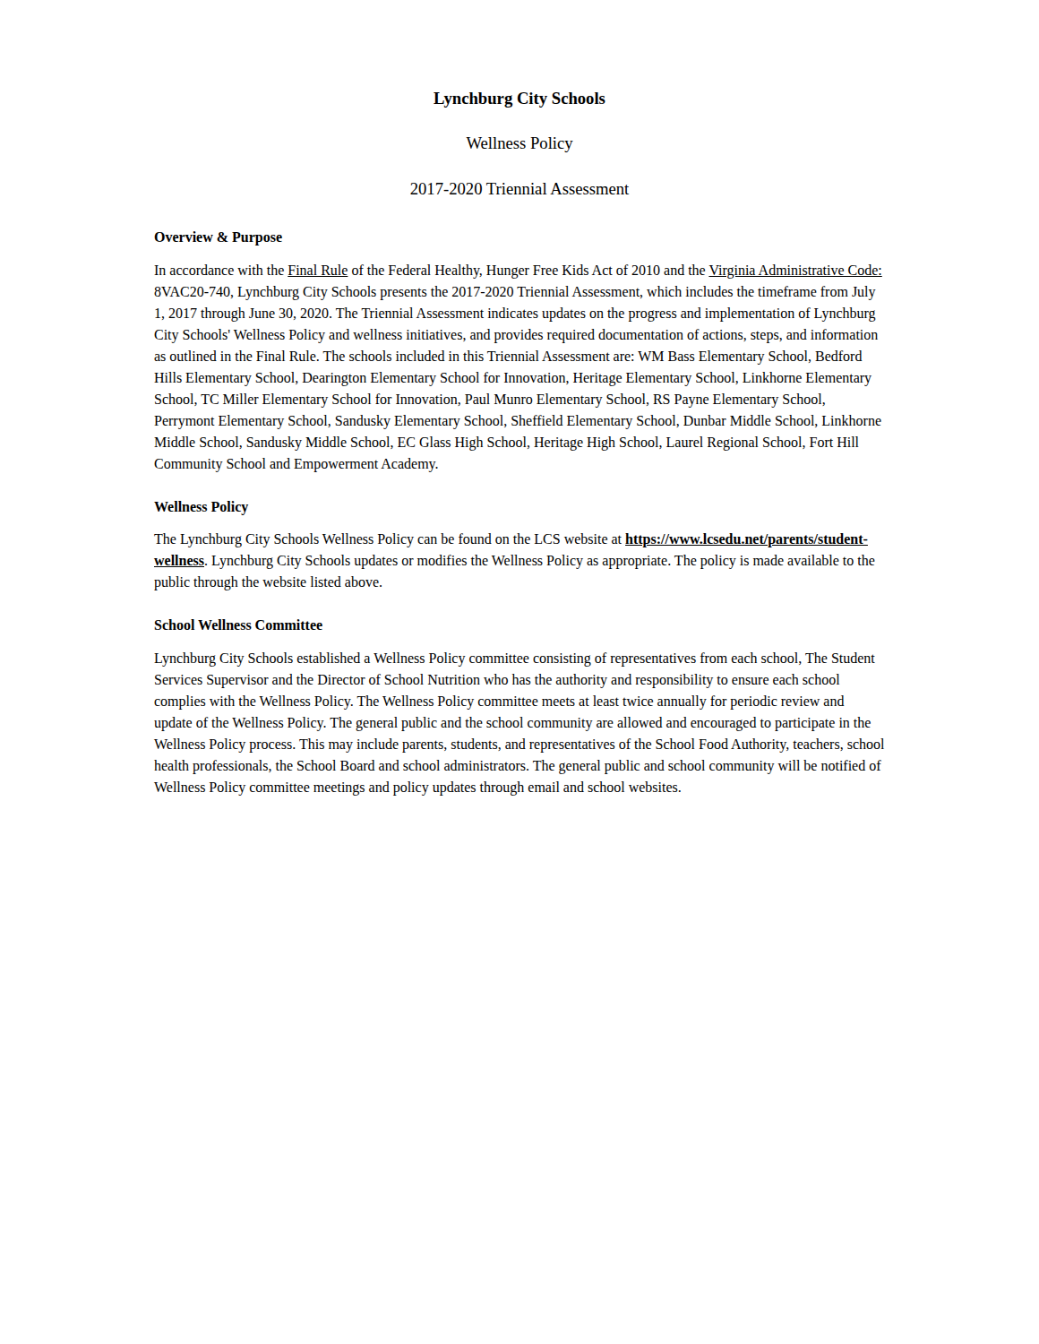Lynchburg City Schools Wellness Policy 2017-2020 Triennial Assessment
Overview & Purpose
In accordance with the Final Rule of the Federal Healthy, Hunger Free Kids Act of 2010 and the Virginia Administrative Code: 8VAC20-740, Lynchburg City Schools presents the 2017-2020 Triennial Assessment, which includes the timeframe from July 1, 2017 through June 30, 2020. The Triennial Assessment indicates updates on the progress and implementation of Lynchburg City Schools' Wellness Policy and wellness initiatives, and provides required documentation of actions, steps, and information as outlined in the Final Rule. The schools included in this Triennial Assessment are: WM Bass Elementary School, Bedford Hills Elementary School, Dearington Elementary School for Innovation, Heritage Elementary School, Linkhorne Elementary School, TC Miller Elementary School for Innovation, Paul Munro Elementary School, RS Payne Elementary School, Perrymont Elementary School, Sandusky Elementary School, Sheffield Elementary School, Dunbar Middle School, Linkhorne Middle School, Sandusky Middle School, EC Glass High School, Heritage High School, Laurel Regional School, Fort Hill Community School and Empowerment Academy.
Wellness Policy
The Lynchburg City Schools Wellness Policy can be found on the LCS website at https://www.lcsedu.net/parents/student-wellness. Lynchburg City Schools updates or modifies the Wellness Policy as appropriate. The policy is made available to the public through the website listed above.
School Wellness Committee
Lynchburg City Schools established a Wellness Policy committee consisting of representatives from each school, The Student Services Supervisor and the Director of School Nutrition who has the authority and responsibility to ensure each school complies with the Wellness Policy. The Wellness Policy committee meets at least twice annually for periodic review and update of the Wellness Policy. The general public and the school community are allowed and encouraged to participate in the Wellness Policy process. This may include parents, students, and representatives of the School Food Authority, teachers, school health professionals, the School Board and school administrators. The general public and school community will be notified of Wellness Policy committee meetings and policy updates through email and school websites.